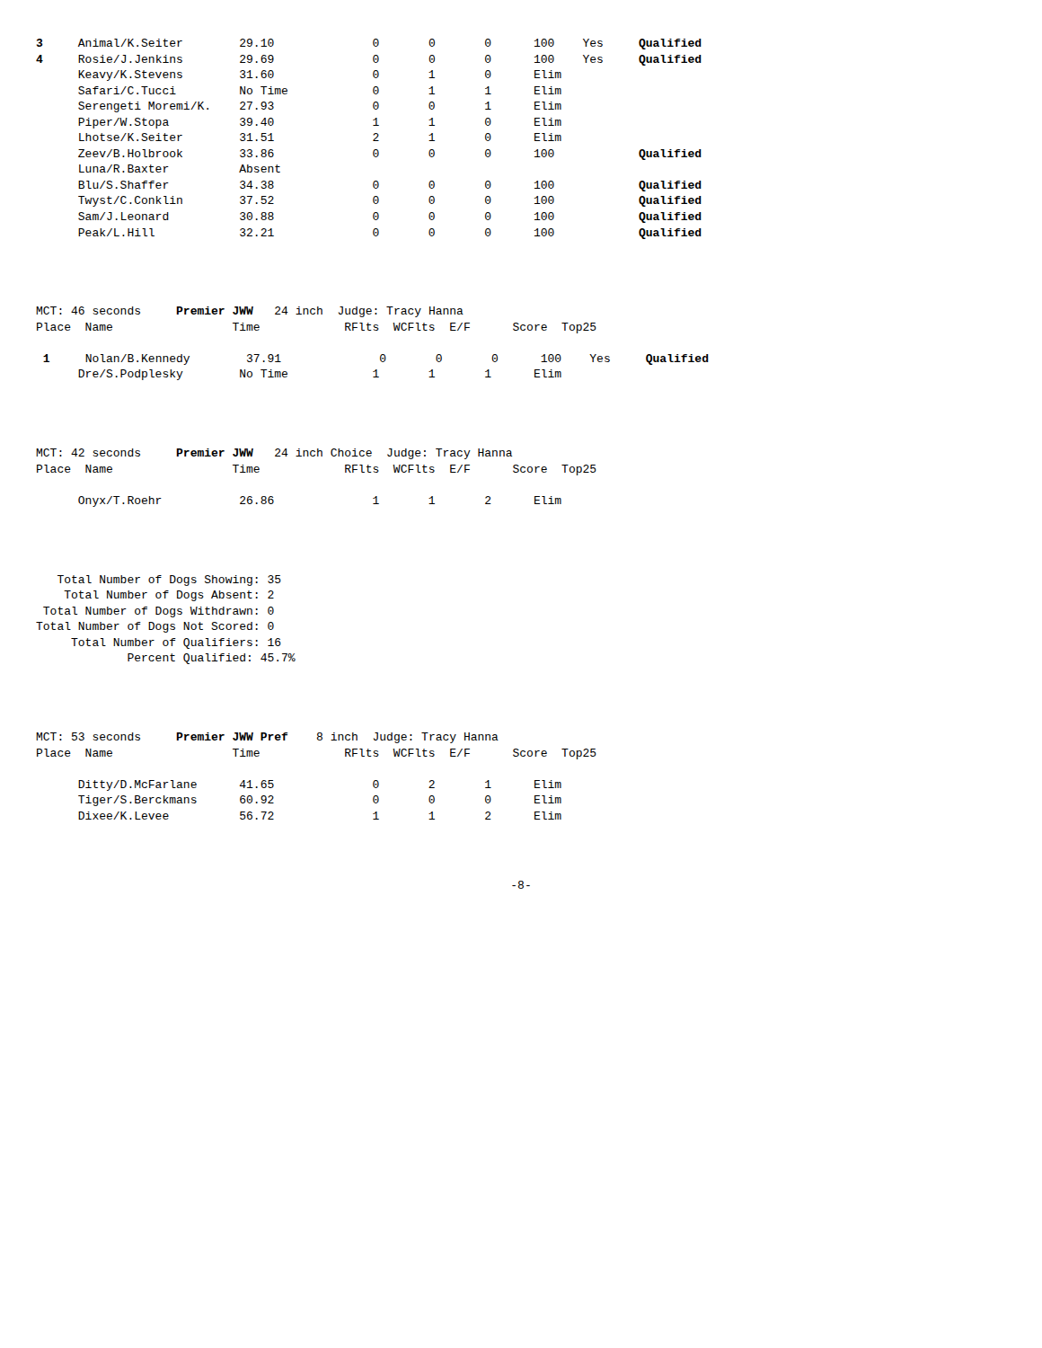3     Animal/K.Seiter        29.10              0       0       0      100    Yes     Qualified
4     Rosie/J.Jenkins        29.69              0       0       0      100    Yes     Qualified
      Keavy/K.Stevens        31.60              0       1       0      Elim
      Safari/C.Tucci         No Time            0       1       1      Elim
      Serengeti Moremi/K.    27.93              0       0       1      Elim
      Piper/W.Stopa          39.40              1       1       0      Elim
      Lhotse/K.Seiter        31.51              2       1       0      Elim
      Zeev/B.Holbrook        33.86              0       0       0      100            Qualified
      Luna/R.Baxter          Absent
      Blu/S.Shaffer          34.38              0       0       0      100            Qualified
      Twyst/C.Conklin        37.52              0       0       0      100            Qualified
      Sam/J.Leonard          30.88              0       0       0      100            Qualified
      Peak/L.Hill            32.21              0       0       0      100            Qualified




MCT: 46 seconds     Premier JWW   24 inch  Judge: Tracy Hanna
Place  Name                 Time            RFlts  WCFlts  E/F      Score  Top25

 1     Nolan/B.Kennedy        37.91              0       0       0      100    Yes     Qualified
      Dre/S.Podplesky        No Time            1       1       1      Elim




MCT: 42 seconds     Premier JWW   24 inch Choice  Judge: Tracy Hanna
Place  Name                 Time            RFlts  WCFlts  E/F      Score  Top25

      Onyx/T.Roehr           26.86              1       1       2      Elim




   Total Number of Dogs Showing: 35
    Total Number of Dogs Absent: 2
 Total Number of Dogs Withdrawn: 0
Total Number of Dogs Not Scored: 0
     Total Number of Qualifiers: 16
             Percent Qualified: 45.7%




MCT: 53 seconds     Premier JWW Pref    8 inch  Judge: Tracy Hanna
Place  Name                 Time            RFlts  WCFlts  E/F      Score  Top25

      Ditty/D.McFarlane      41.65              0       2       1      Elim
      Tiger/S.Berckmans      60.92              0       0       0      Elim
      Dixee/K.Levee          56.72              1       1       2      Elim
-8-